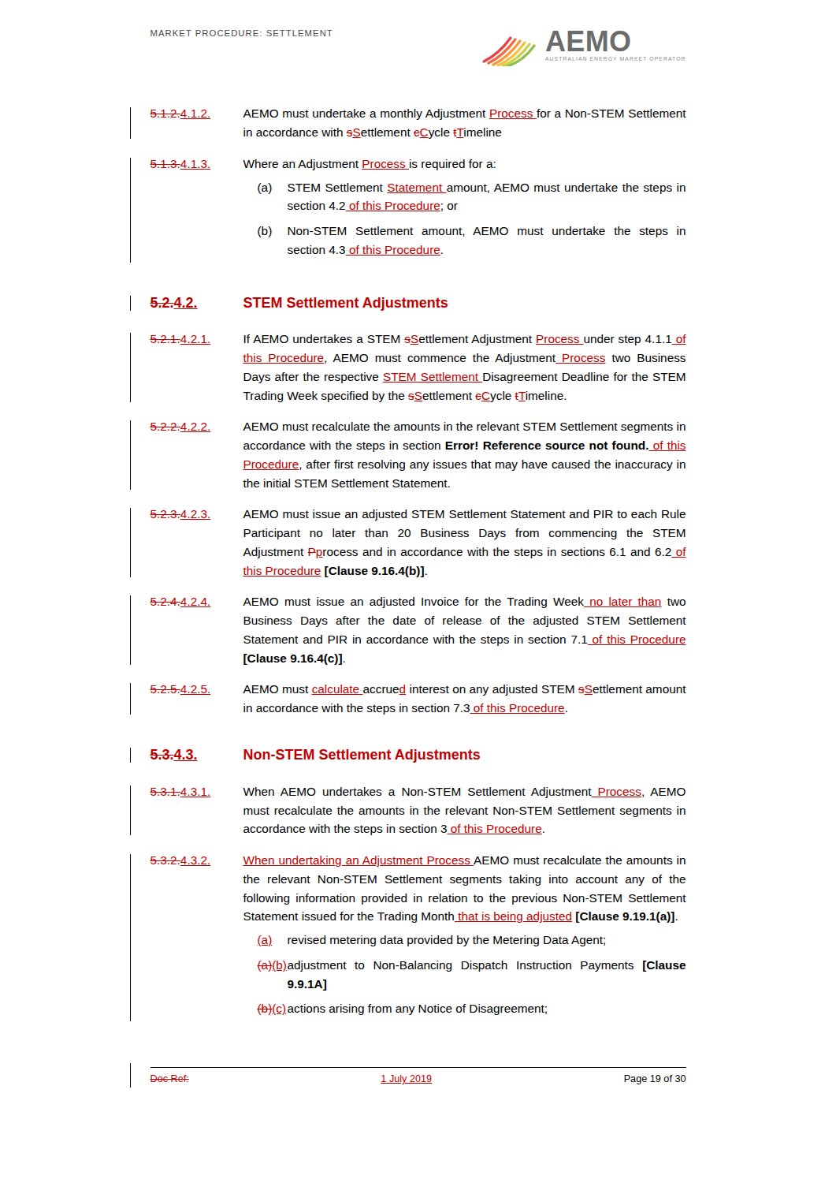Market Procedure: Settlement
AEMO
Australian Energy Market Operator
5.1.2. 4.1.2.
AEMO must undertake a monthly Adjustment Process for a Non-STEM Settlement in accordance with sSettlement cCycle tTimeline
5.1.3. 4.1.3.
Where an Adjustment Process is required for a:
(a) STEM Settlement Statement amount, AEMO must undertake the steps in section 4.2 of this Procedure; or
(b) Non-STEM Settlement amount, AEMO must undertake the steps in section 4.3 of this Procedure.
5.2. 4.2. STEM Settlement Adjustments
5.2.1. 4.2.1.
If AEMO undertakes a STEM sSettlement Adjustment Process under step 4.1.1 of this Procedure, AEMO must commence the Adjustment Process two Business Days after the respective STEM Settlement Disagreement Deadline for the STEM Trading Week specified by the sSettlement cCycle tTimeline.
5.2.2. 4.2.2.
AEMO must recalculate the amounts in the relevant STEM Settlement segments in accordance with the steps in section Error! Reference source not found. of this Procedure, after first resolving any issues that may have caused the inaccuracy in the initial STEM Settlement Statement.
5.2.3. 4.2.3.
AEMO must issue an adjusted STEM Settlement Statement and PIR to each Rule Participant no later than 20 Business Days from commencing the STEM Adjustment Pprocess and in accordance with the steps in sections 6.1 and 6.2 of this Procedure [Clause 9.16.4(b)].
5.2.4. 4.2.4.
AEMO must issue an adjusted Invoice for the Trading Week no later than two Business Days after the date of release of the adjusted STEM Settlement Statement and PIR in accordance with the steps in section 7.1 of this Procedure [Clause 9.16.4(c)].
5.2.5. 4.2.5.
AEMO must calculate accrued interest on any adjusted STEM sSettlement amount in accordance with the steps in section 7.3 of this Procedure.
5.3. 4.3. Non-STEM Settlement Adjustments
5.3.1. 4.3.1.
When AEMO undertakes a Non-STEM Settlement Adjustment Process, AEMO must recalculate the amounts in the relevant Non-STEM Settlement segments in accordance with the steps in section 3 of this Procedure.
5.3.2. 4.3.2.
When undertaking an Adjustment Process AEMO must recalculate the amounts in the relevant Non-STEM Settlement segments taking into account any of the following information provided in relation to the previous Non-STEM Settlement Statement issued for the Trading Month that is being adjusted [Clause 9.19.1(a)].
(a) revised metering data provided by the Metering Data Agent;
(a)(b) adjustment to Non-Balancing Dispatch Instruction Payments [Clause 9.9.1A]
(b)(c) actions arising from any Notice of Disagreement;
Doc Ref:
1 July 2019
Page 19 of 30